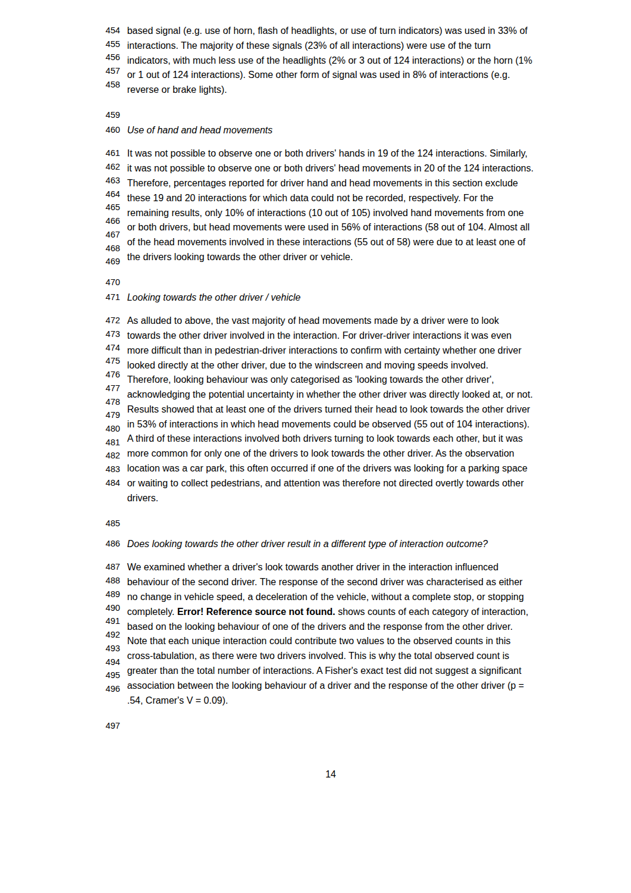454455456457458
based signal (e.g. use of horn, flash of headlights, or use of turn indicators) was used in 33% of interactions. The majority of these signals (23% of all interactions) were use of the turn indicators, with much less use of the headlights (2% or 3 out of 124 interactions) or the horn (1% or 1 out of 124 interactions). Some other form of signal was used in 8% of interactions (e.g. reverse or brake lights).
459
460
Use of hand and head movements
461462463464465466467468469
It was not possible to observe one or both drivers' hands in 19 of the 124 interactions. Similarly, it was not possible to observe one or both drivers' head movements in 20 of the 124 interactions. Therefore, percentages reported for driver hand and head movements in this section exclude these 19 and 20 interactions for which data could not be recorded, respectively. For the remaining results, only 10% of interactions (10 out of 105) involved hand movements from one or both drivers, but head movements were used in 56% of interactions (58 out of 104. Almost all of the head movements involved in these interactions (55 out of 58) were due to at least one of the drivers looking towards the other driver or vehicle.
470
471
Looking towards the other driver / vehicle
472473474475476477478479480481482483484
As alluded to above, the vast majority of head movements made by a driver were to look towards the other driver involved in the interaction. For driver-driver interactions it was even more difficult than in pedestrian-driver interactions to confirm with certainty whether one driver looked directly at the other driver, due to the windscreen and moving speeds involved. Therefore, looking behaviour was only categorised as 'looking towards the other driver', acknowledging the potential uncertainty in whether the other driver was directly looked at, or not. Results showed that at least one of the drivers turned their head to look towards the other driver in 53% of interactions in which head movements could be observed (55 out of 104 interactions). A third of these interactions involved both drivers turning to look towards each other, but it was more common for only one of the drivers to look towards the other driver. As the observation location was a car park, this often occurred if one of the drivers was looking for a parking space or waiting to collect pedestrians, and attention was therefore not directed overtly towards other drivers.
485
486
Does looking towards the other driver result in a different type of interaction outcome?
487488489490491492493494495496
We examined whether a driver's look towards another driver in the interaction influenced behaviour of the second driver. The response of the second driver was characterised as either no change in vehicle speed, a deceleration of the vehicle, without a complete stop, or stopping completely. Error! Reference source not found. shows counts of each category of interaction, based on the looking behaviour of one of the drivers and the response from the other driver. Note that each unique interaction could contribute two values to the observed counts in this cross-tabulation, as there were two drivers involved. This is why the total observed count is greater than the total number of interactions. A Fisher's exact test did not suggest a significant association between the looking behaviour of a driver and the response of the other driver (p = .54, Cramer's V = 0.09).
497
14